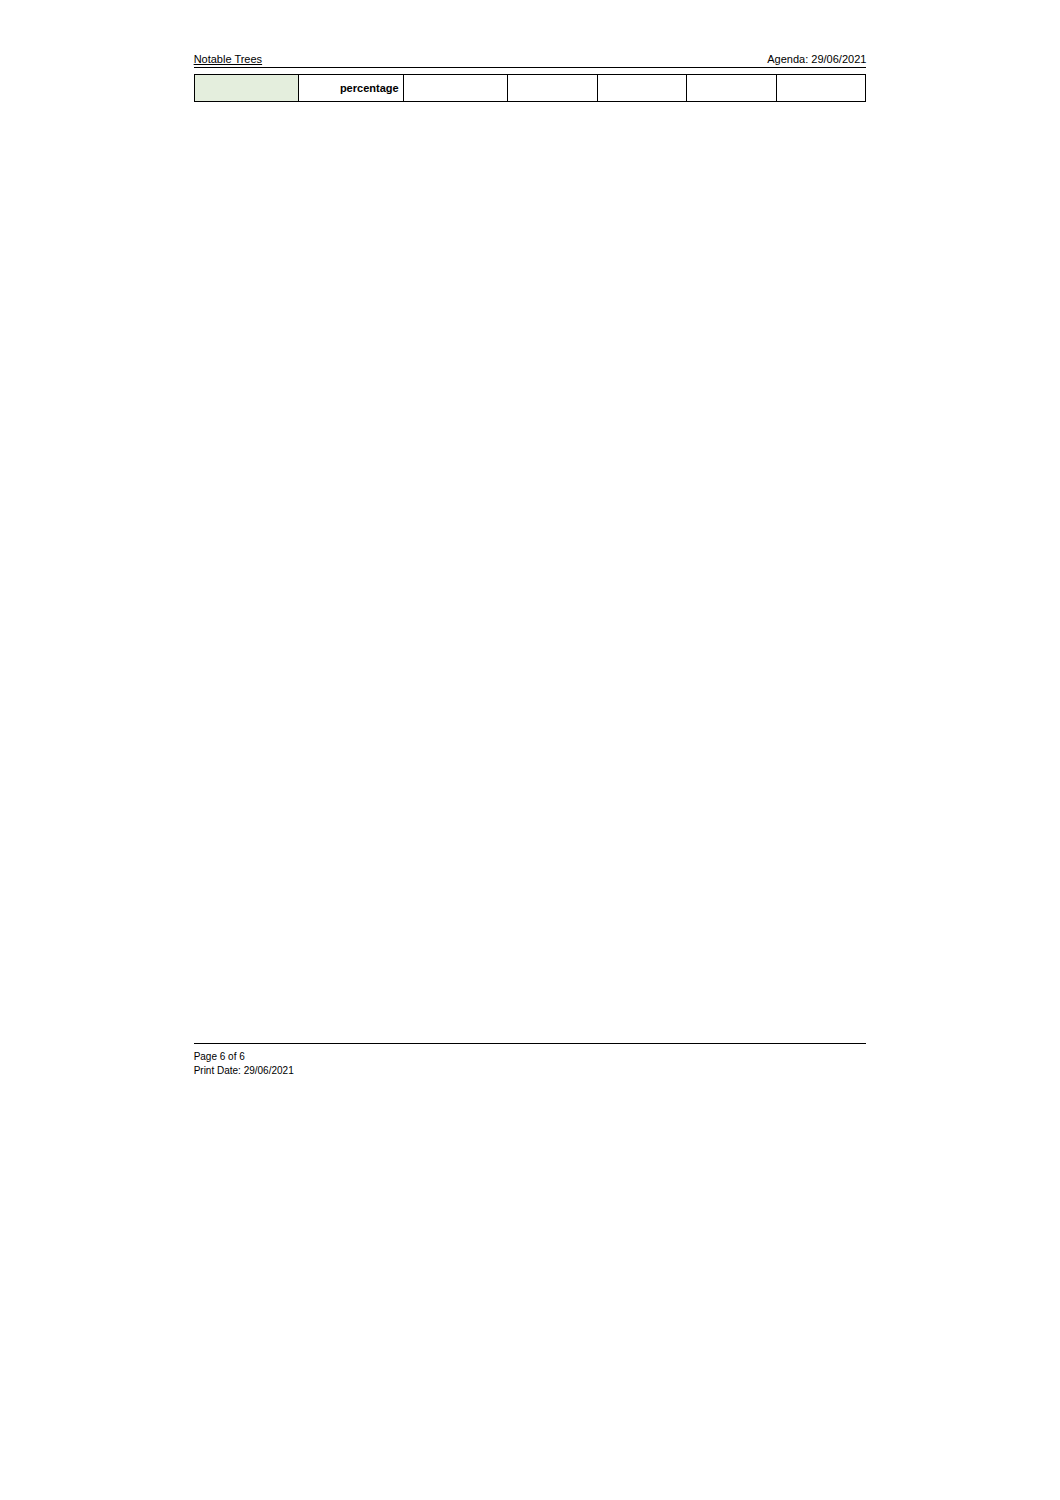Notable Trees
Agenda: 29/06/2021
| | percentage | | | | | |
Page 6 of 6
Print Date: 29/06/2021